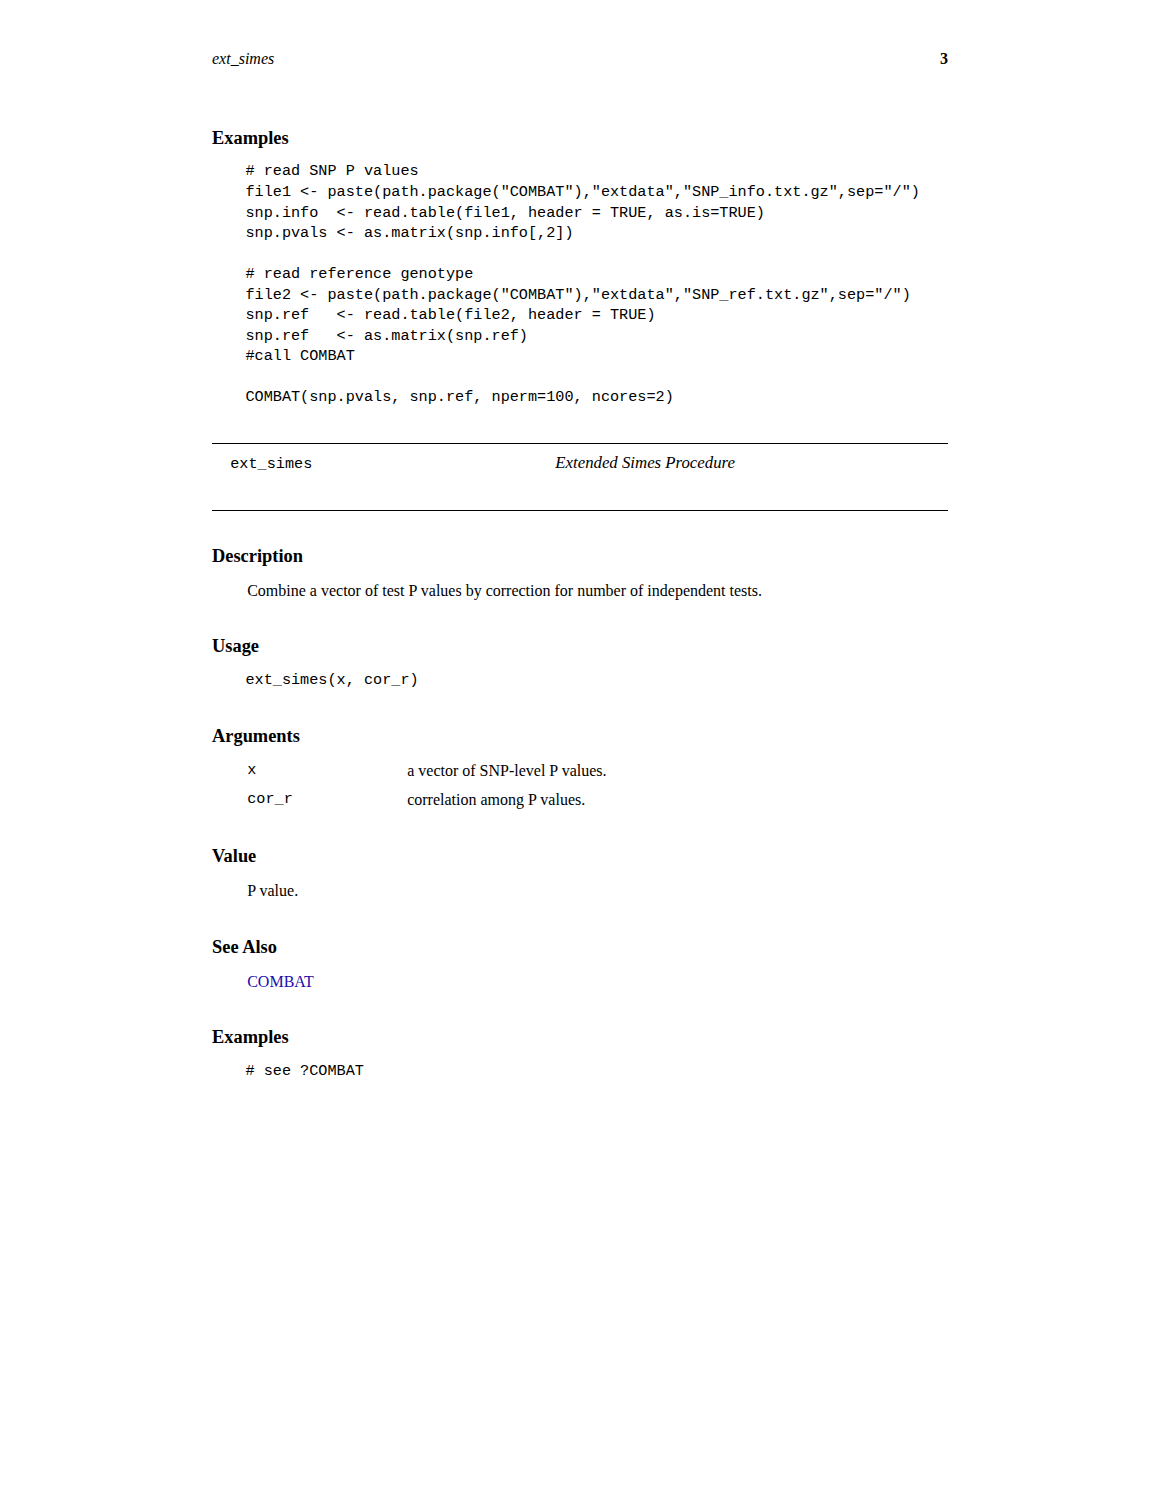ext_simes 3
Examples
# read SNP P values
file1 <- paste(path.package("COMBAT"),"extdata","SNP_info.txt.gz",sep="/")
snp.info  <- read.table(file1, header = TRUE, as.is=TRUE)
snp.pvals <- as.matrix(snp.info[,2])

# read reference genotype
file2 <- paste(path.package("COMBAT"),"extdata","SNP_ref.txt.gz",sep="/")
snp.ref   <- read.table(file2, header = TRUE)
snp.ref   <- as.matrix(snp.ref)
#call COMBAT

COMBAT(snp.pvals, snp.ref, nperm=100, ncores=2)
ext_simes Extended Simes Procedure
Description
Combine a vector of test P values by correction for number of independent tests.
Usage
ext_simes(x, cor_r)
Arguments
x
a vector of SNP-level P values.
cor_r
correlation among P values.
Value
P value.
See Also
COMBAT
Examples
# see ?COMBAT